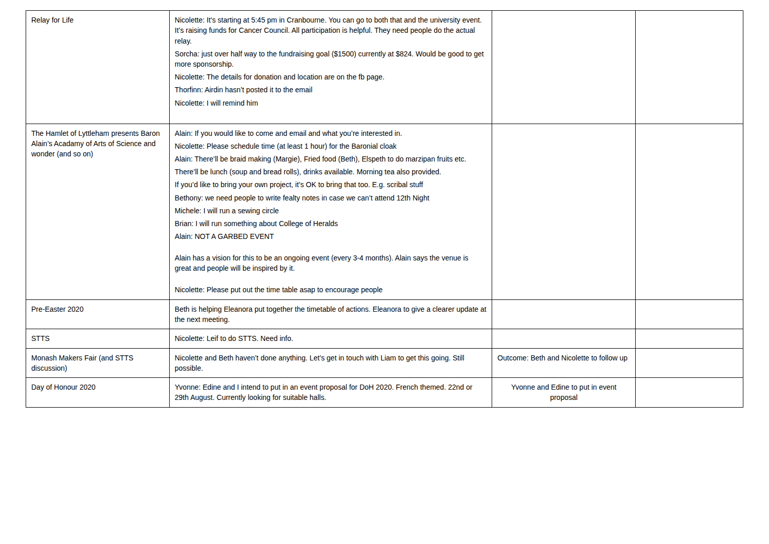| Relay for Life | Nicolette: It’s starting at 5:45 pm in Cranbourne. You can go to both that and the university event. It’s raising funds for Cancer Council. All participation is helpful. They need people do the actual relay. Sorcha: just over half way to the fundraising goal ($1500) currently at $824. Would be good to get more sponsorship. Nicolette: The details for donation and location are on the fb page. Thorfinn: Airdin hasn’t posted it to the email Nicolette: I will remind him | | |
| The Hamlet of Lyttleham presents Baron Alain’s Acadamy of Arts of Science and wonder (and so on) | Alain: If you would like to come and email and what you’re interested in. Nicolette: Please schedule time (at least 1 hour) for the Baronial cloak Alain: There’ll be braid making (Margie), Fried food (Beth), Elspeth to do marzipan fruits etc. There’ll be lunch (soup and bread rolls), drinks available. Morning tea also provided. If you’d like to bring your own project, it’s OK to bring that too. E.g. scribal stuff Bethony: we need people to write fealty notes in case we can’t attend 12th Night Michele: I will run a sewing circle Brian: I will run something about College of Heralds Alain: NOT A GARBED EVENT Alain has a vision for this to be an ongoing event (every 3-4 months). Alain says the venue is great and people will be inspired by it. Nicolette: Please put out the time table asap to encourage people | | |
| Pre-Easter 2020 | Beth is helping Eleanora put together the timetable of actions. Eleanora to give a clearer update at the next meeting. | | |
| STTS | Nicolette: Leif to do STTS. Need info. | | |
| Monash Makers Fair (and STTS discussion) | Nicolette and Beth haven’t done anything. Let’s get in touch with Liam to get this going. Still possible. | Outcome: Beth and Nicolette to follow up | |
| Day of Honour 2020 | Yvonne: Edine and I intend to put in an event proposal for DoH 2020. French themed. 22nd or 29th August. Currently looking for suitable halls. | Yvonne and Edine to put in event proposal | |